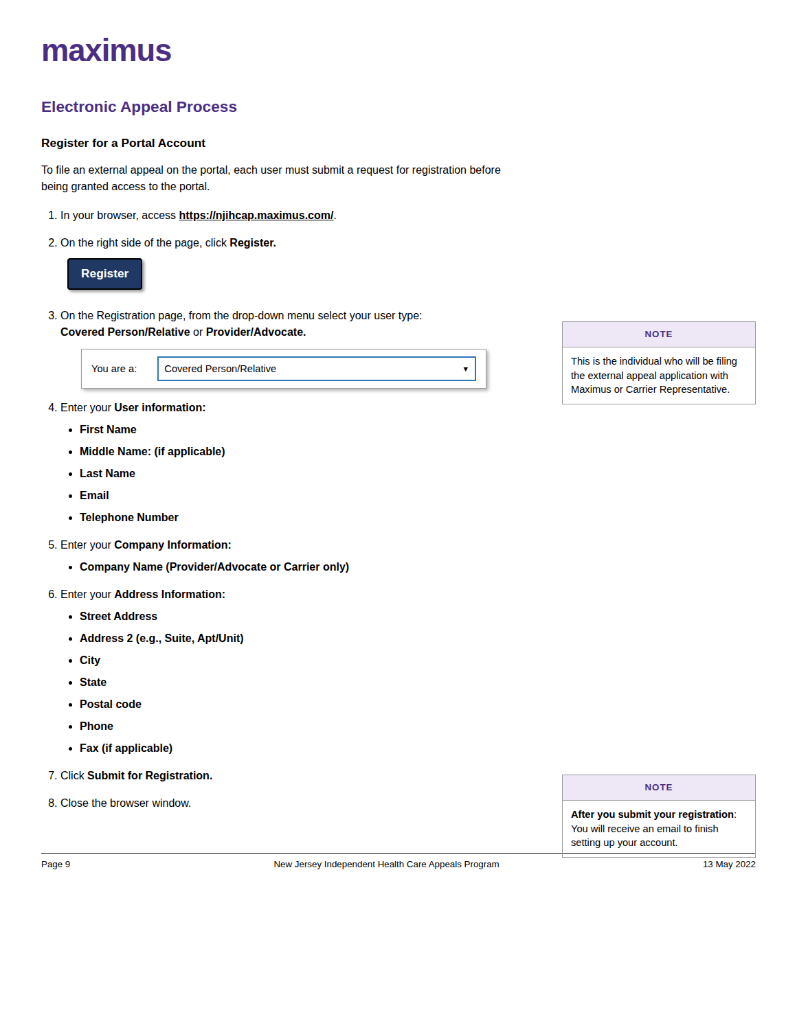maximus
NOTE
This is the individual who will be filing the external appeal application with Maximus or Carrier Representative.
NOTE
After you submit your registration: You will receive an email to finish setting up your account.
Electronic Appeal Process
Register for a Portal Account
To file an external appeal on the portal, each user must submit a request for registration before being granted access to the portal.
In your browser, access https://njihcap.maximus.com/.
On the right side of the page, click Register.
Register
On the Registration page, from the drop-down menu select your user type:
Covered Person/Relative or Provider/Advocate.
You are a: Covered Person/Relative▼
Enter your User information:
First Name
Middle Name: (if applicable)
Last Name
Email
Telephone Number
Enter your Company Information:
Company Name (Provider/Advocate or Carrier only)
Enter your Address Information:
Street Address
Address 2 (e.g., Suite, Apt/Unit)
City
State
Postal code
Phone
Fax (if applicable)
Click Submit for Registration.
Close the browser window.
Page 9 New Jersey Independent Health Care Appeals Program 13 May 2022